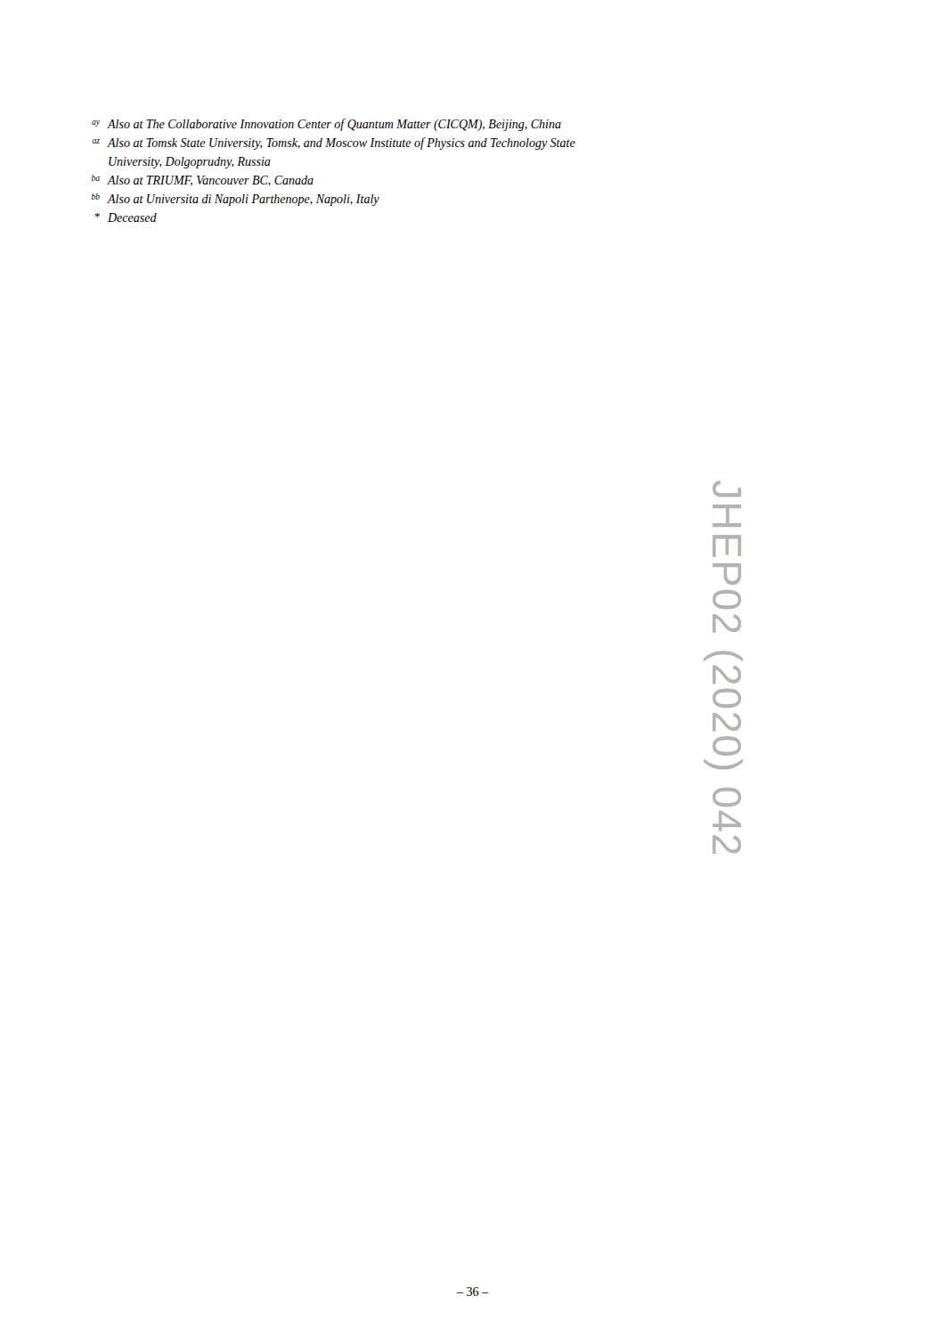ay Also at The Collaborative Innovation Center of Quantum Matter (CICQM), Beijing, China
az Also at Tomsk State University, Tomsk, and Moscow Institute of Physics and Technology State University, Dolgoprudny, Russia
ba Also at TRIUMF, Vancouver BC, Canada
bb Also at Universita di Napoli Parthenope, Napoli, Italy
* Deceased
JHEP02 (2020) 042
– 36 –